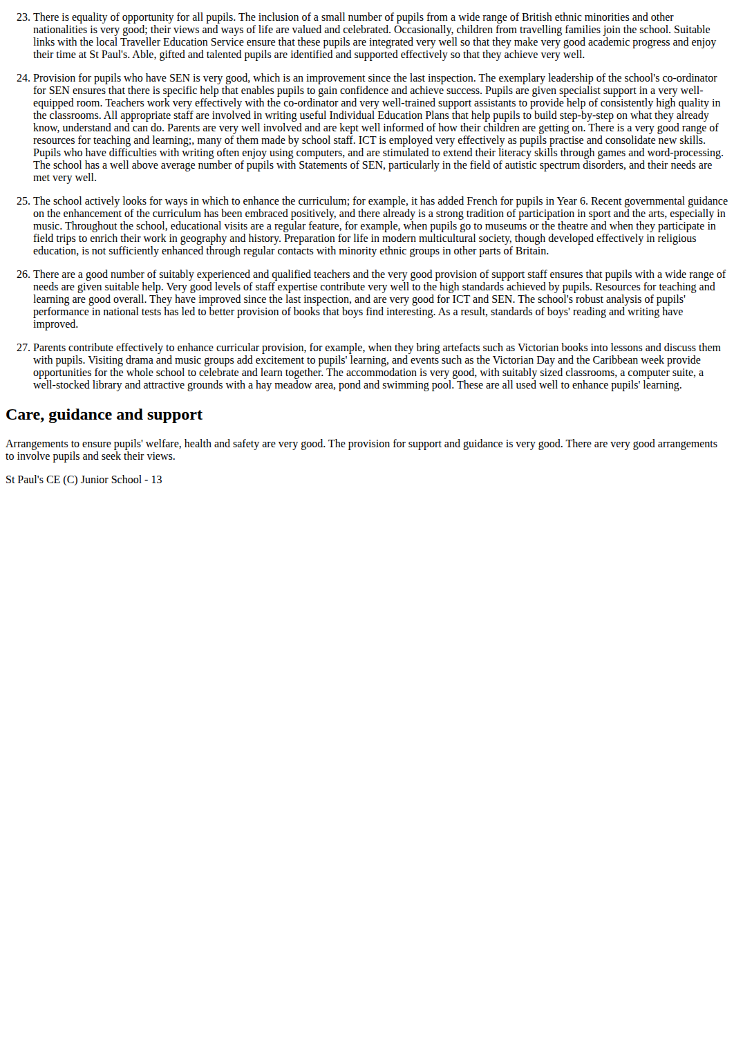There is equality of opportunity for all pupils. The inclusion of a small number of pupils from a wide range of British ethnic minorities and other nationalities is very good; their views and ways of life are valued and celebrated. Occasionally, children from travelling families join the school. Suitable links with the local Traveller Education Service ensure that these pupils are integrated very well so that they make very good academic progress and enjoy their time at St Paul's. Able, gifted and talented pupils are identified and supported effectively so that they achieve very well.
Provision for pupils who have SEN is very good, which is an improvement since the last inspection. The exemplary leadership of the school's co-ordinator for SEN ensures that there is specific help that enables pupils to gain confidence and achieve success. Pupils are given specialist support in a very well-equipped room. Teachers work very effectively with the co-ordinator and very well-trained support assistants to provide help of consistently high quality in the classrooms. All appropriate staff are involved in writing useful Individual Education Plans that help pupils to build step-by-step on what they already know, understand and can do. Parents are very well involved and are kept well informed of how their children are getting on. There is a very good range of resources for teaching and learning;, many of them made by school staff. ICT is employed very effectively as pupils practise and consolidate new skills. Pupils who have difficulties with writing often enjoy using computers, and are stimulated to extend their literacy skills through games and word-processing. The school has a well above average number of pupils with Statements of SEN, particularly in the field of autistic spectrum disorders, and their needs are met very well.
The school actively looks for ways in which to enhance the curriculum; for example, it has added French for pupils in Year 6. Recent governmental guidance on the enhancement of the curriculum has been embraced positively, and there already is a strong tradition of participation in sport and the arts, especially in music. Throughout the school, educational visits are a regular feature, for example, when pupils go to museums or the theatre and when they participate in field trips to enrich their work in geography and history. Preparation for life in modern multicultural society, though developed effectively in religious education, is not sufficiently enhanced through regular contacts with minority ethnic groups in other parts of Britain.
There are a good number of suitably experienced and qualified teachers and the very good provision of support staff ensures that pupils with a wide range of needs are given suitable help. Very good levels of staff expertise contribute very well to the high standards achieved by pupils. Resources for teaching and learning are good overall. They have improved since the last inspection, and are very good for ICT and SEN. The school's robust analysis of pupils' performance in national tests has led to better provision of books that boys find interesting. As a result, standards of boys' reading and writing have improved.
Parents contribute effectively to enhance curricular provision, for example, when they bring artefacts such as Victorian books into lessons and discuss them with pupils. Visiting drama and music groups add excitement to pupils' learning, and events such as the Victorian Day and the Caribbean week provide opportunities for the whole school to celebrate and learn together. The accommodation is very good, with suitably sized classrooms, a computer suite, a well-stocked library and attractive grounds with a hay meadow area, pond and swimming pool. These are all used well to enhance pupils' learning.
Care, guidance and support
Arrangements to ensure pupils' welfare, health and safety are very good. The provision for support and guidance is very good. There are very good arrangements to involve pupils and seek their views.
St Paul's CE (C) Junior School - 13